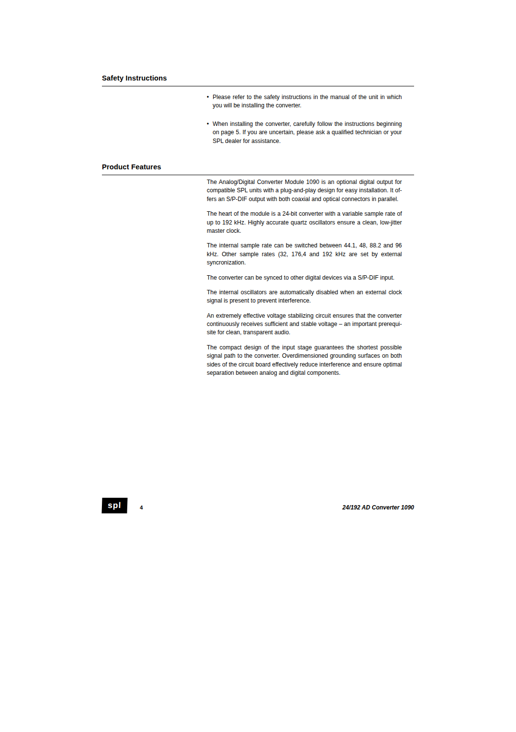Safety Instructions
Please refer to the safety instructions in the manual of the unit in which you will be installing the converter.
When installing the converter, carefully follow the instructions beginning on page 5. If you are uncertain, please ask a qualified technician or your SPL dealer for assistance.
Product Features
The Analog/Digital Converter Module 1090 is an optional digital output for compatible SPL units with a plug-and-play design for easy installation. It offers an S/P-DIF output with both coaxial and optical connectors in parallel.
The heart of the module is a 24-bit converter with a variable sample rate of up to 192 kHz. Highly accurate quartz oscillators ensure a clean, low-jitter master clock.
The internal sample rate can be switched between 44.1, 48, 88.2 and 96 kHz. Other sample rates (32, 176,4 and 192 kHz are set by external syncronization.
The converter can be synced to other digital devices via a S/P-DIF input.
The internal oscillators are automatically disabled when an external clock signal is present to prevent interference.
An extremely effective voltage stabilizing circuit ensures that the converter continuously receives sufficient and stable voltage – an important prerequisite for clean, transparent audio.
The compact design of the input stage guarantees the shortest possible signal path to the converter. Overdimensioned grounding surfaces on both sides of the circuit board effectively reduce interference and ensure optimal separation between analog and digital components.
spl
4
24/192 AD Converter 1090